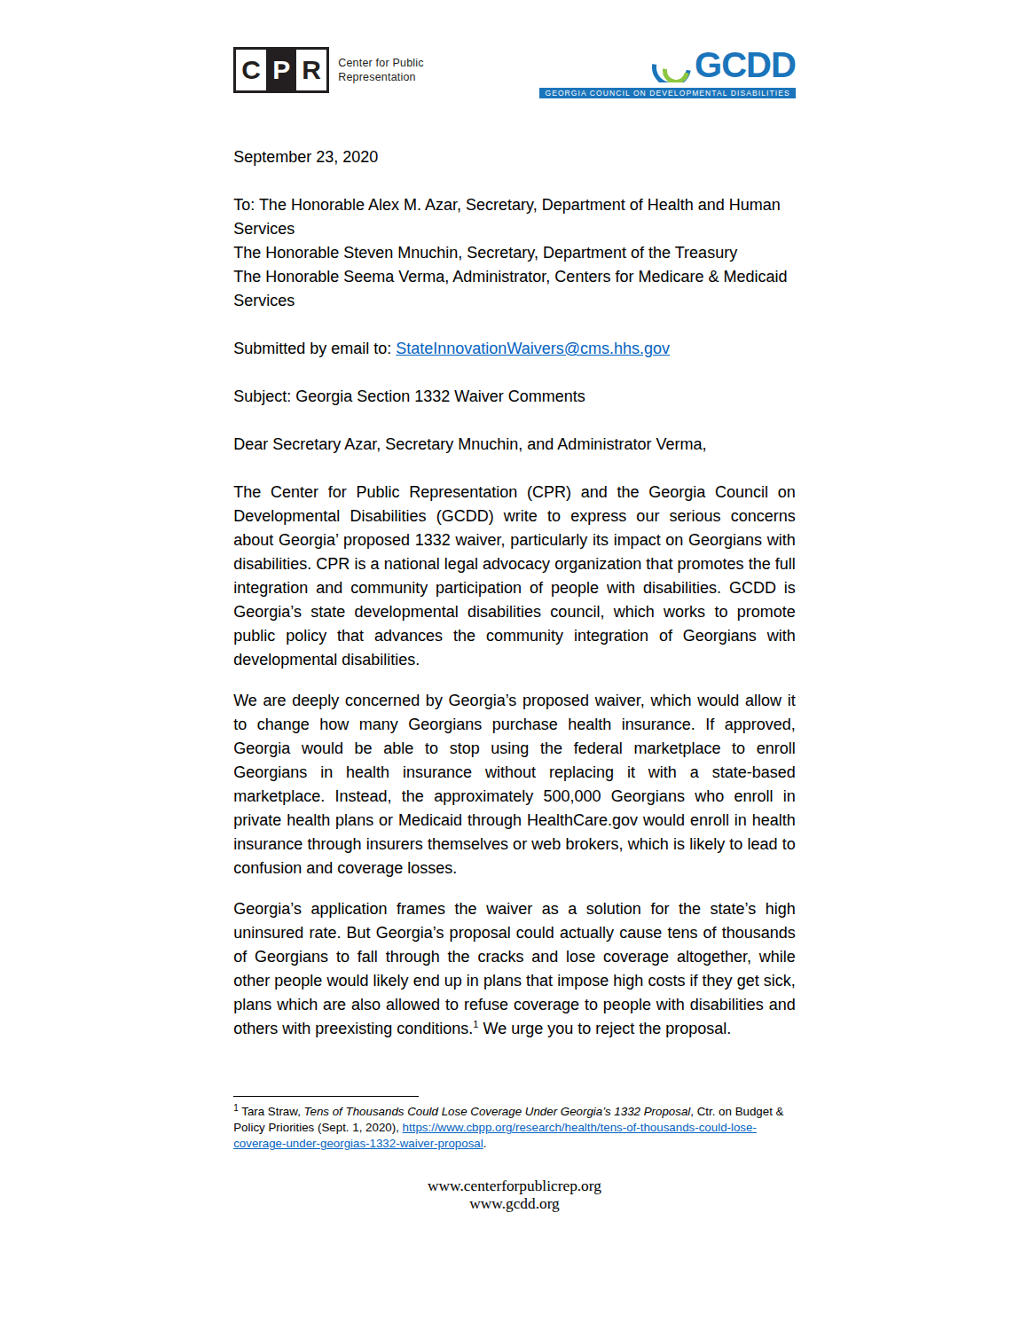CPR
Center for Public
Representation
GCDD
Georgia Council on Developmental Disabilities
September 23, 2020
To: The Honorable Alex M. Azar, Secretary, Department of Health and Human Services
The Honorable Steven Mnuchin, Secretary, Department of the Treasury
The Honorable Seema Verma, Administrator, Centers for Medicare & Medicaid Services
Submitted by email to: StateInnovationWaivers@cms.hhs.gov
Subject: Georgia Section 1332 Waiver Comments
Dear Secretary Azar, Secretary Mnuchin, and Administrator Verma,
The Center for Public Representation (CPR) and the Georgia Council on Developmental Disabilities (GCDD) write to express our serious concerns about Georgia’ proposed 1332 waiver, particularly its impact on Georgians with disabilities. CPR is a national legal advocacy organization that promotes the full integration and community participation of people with disabilities. GCDD is Georgia’s state developmental disabilities council, which works to promote public policy that advances the community integration of Georgians with developmental disabilities.
We are deeply concerned by Georgia’s proposed waiver, which would allow it to change how many Georgians purchase health insurance. If approved, Georgia would be able to stop using the federal marketplace to enroll Georgians in health insurance without replacing it with a state-based marketplace. Instead, the approximately 500,000 Georgians who enroll in private health plans or Medicaid through HealthCare.gov would enroll in health insurance through insurers themselves or web brokers, which is likely to lead to confusion and coverage losses.
Georgia’s application frames the waiver as a solution for the state’s high uninsured rate. But Georgia’s proposal could actually cause tens of thousands of Georgians to fall through the cracks and lose coverage altogether, while other people would likely end up in plans that impose high costs if they get sick, plans which are also allowed to refuse coverage to people with disabilities and others with preexisting conditions.1 We urge you to reject the proposal.
1 Tara Straw, Tens of Thousands Could Lose Coverage Under Georgia’s 1332 Proposal, Ctr. on Budget & Policy Priorities (Sept. 1, 2020), https://www.cbpp.org/research/health/tens-of-thousands-could-lose-coverage-under-georgias-1332-waiver-proposal.
www.centerforpublicrep.org
www.gcdd.org